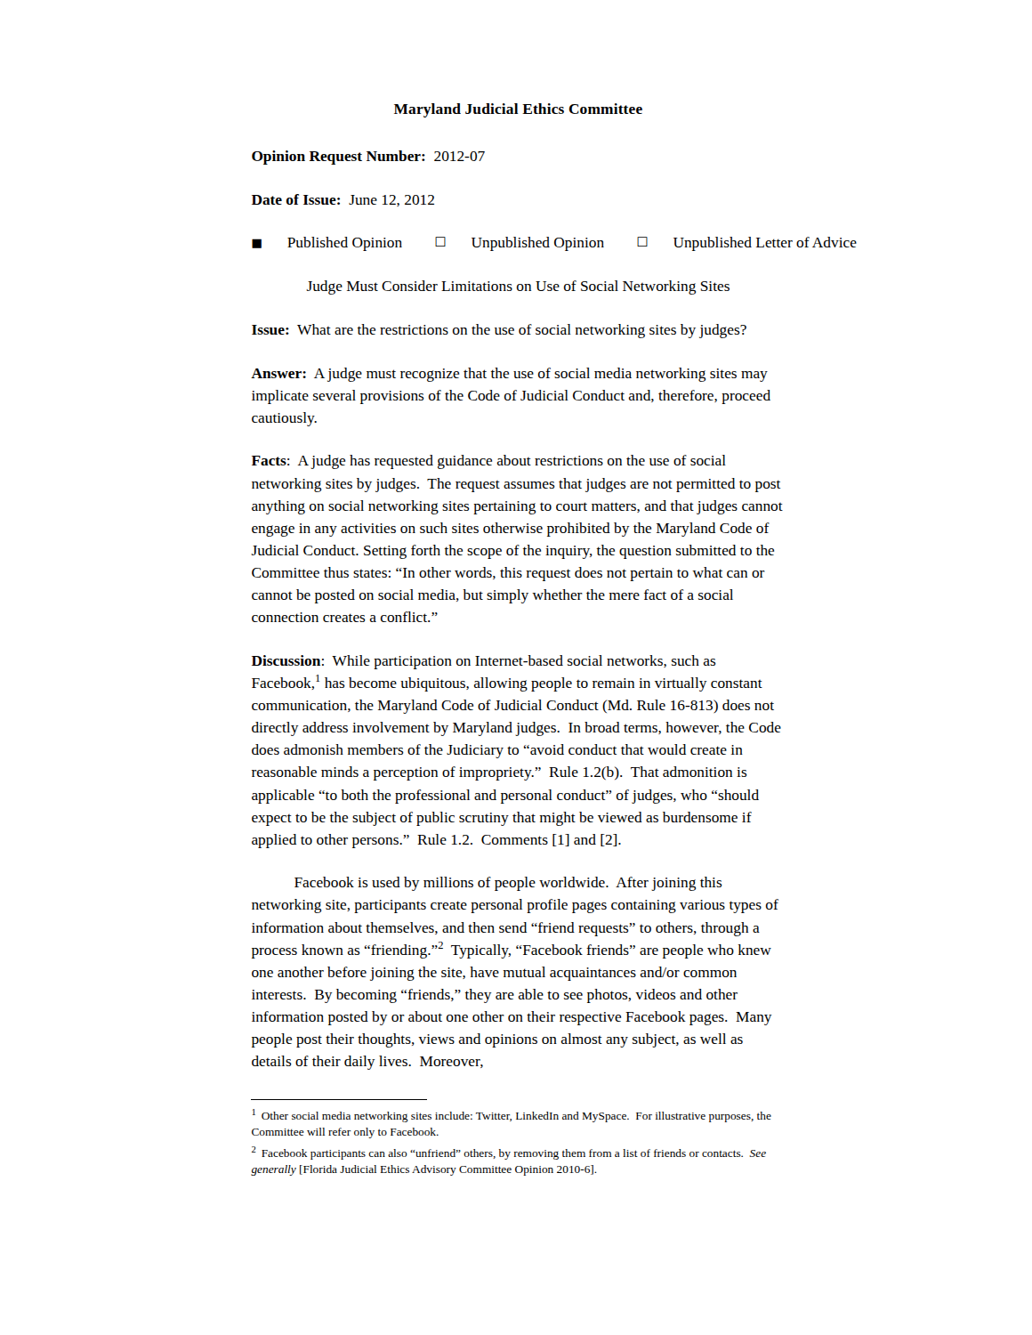Maryland Judicial Ethics Committee
Opinion Request Number: 2012-07
Date of Issue: June 12, 2012
■ Published Opinion ☐ Unpublished Opinion ☐ Unpublished Letter of Advice
Judge Must Consider Limitations on Use of Social Networking Sites
Issue: What are the restrictions on the use of social networking sites by judges?
Answer: A judge must recognize that the use of social media networking sites may implicate several provisions of the Code of Judicial Conduct and, therefore, proceed cautiously.
Facts: A judge has requested guidance about restrictions on the use of social networking sites by judges. The request assumes that judges are not permitted to post anything on social networking sites pertaining to court matters, and that judges cannot engage in any activities on such sites otherwise prohibited by the Maryland Code of Judicial Conduct. Setting forth the scope of the inquiry, the question submitted to the Committee thus states: “In other words, this request does not pertain to what can or cannot be posted on social media, but simply whether the mere fact of a social connection creates a conflict.”
Discussion: While participation on Internet-based social networks, such as Facebook,1 has become ubiquitous, allowing people to remain in virtually constant communication, the Maryland Code of Judicial Conduct (Md. Rule 16-813) does not directly address involvement by Maryland judges. In broad terms, however, the Code does admonish members of the Judiciary to “avoid conduct that would create in reasonable minds a perception of impropriety.” Rule 1.2(b). That admonition is applicable “to both the professional and personal conduct” of judges, who “should expect to be the subject of public scrutiny that might be viewed as burdensome if applied to other persons.” Rule 1.2. Comments [1] and [2].
Facebook is used by millions of people worldwide. After joining this networking site, participants create personal profile pages containing various types of information about themselves, and then send “friend requests” to others, through a process known as “friending.”2 Typically, “Facebook friends” are people who knew one another before joining the site, have mutual acquaintances and/or common interests. By becoming “friends,” they are able to see photos, videos and other information posted by or about one other on their respective Facebook pages. Many people post their thoughts, views and opinions on almost any subject, as well as details of their daily lives. Moreover,
1 Other social media networking sites include: Twitter, LinkedIn and MySpace. For illustrative purposes, the Committee will refer only to Facebook.
2 Facebook participants can also “unfriend” others, by removing them from a list of friends or contacts. See generally [Florida Judicial Ethics Advisory Committee Opinion 2010-6].